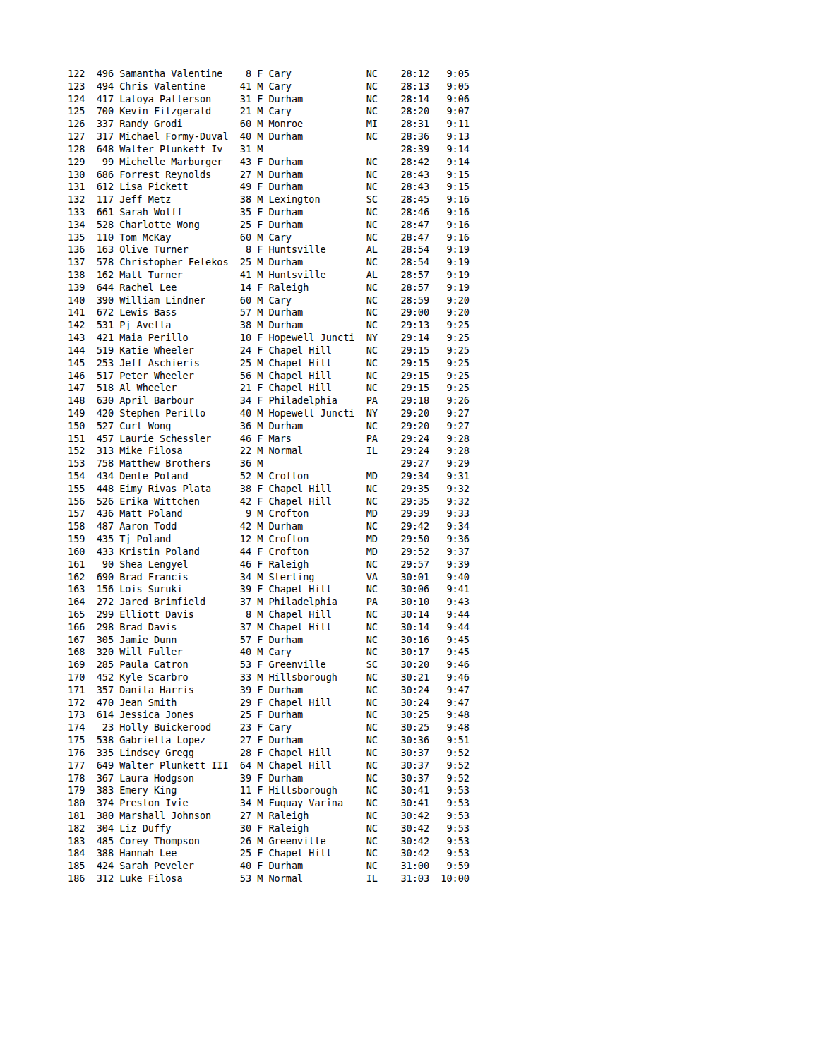122  496 Samantha Valentine    8 F Cary             NC    28:12   9:05
123  494 Chris Valentine      41 M Cary             NC    28:13   9:05
124  417 Latoya Patterson     31 F Durham           NC    28:14   9:06
125  700 Kevin Fitzgerald     21 M Cary             NC    28:20   9:07
126  337 Randy Grodi          60 M Monroe           MI    28:31   9:11
127  317 Michael Formy-Duval  40 M Durham           NC    28:36   9:13
128  648 Walter Plunkett Iv   31 M                        28:39   9:14
129   99 Michelle Marburger   43 F Durham           NC    28:42   9:14
130  686 Forrest Reynolds     27 M Durham           NC    28:43   9:15
131  612 Lisa Pickett         49 F Durham           NC    28:43   9:15
132  117 Jeff Metz            38 M Lexington        SC    28:45   9:16
133  661 Sarah Wolff          35 F Durham           NC    28:46   9:16
134  528 Charlotte Wong       25 F Durham           NC    28:47   9:16
135  110 Tom McKay            60 M Cary             NC    28:47   9:16
136  163 Olive Turner          8 F Huntsville       AL    28:54   9:19
137  578 Christopher Felekos  25 M Durham           NC    28:54   9:19
138  162 Matt Turner          41 M Huntsville       AL    28:57   9:19
139  644 Rachel Lee           14 F Raleigh          NC    28:57   9:19
140  390 William Lindner      60 M Cary             NC    28:59   9:20
141  672 Lewis Bass           57 M Durham           NC    29:00   9:20
142  531 Pj Avetta            38 M Durham           NC    29:13   9:25
143  421 Maia Perillo         10 F Hopewell Juncti  NY    29:14   9:25
144  519 Katie Wheeler        24 F Chapel Hill      NC    29:15   9:25
145  253 Jeff Aschieris       25 M Chapel Hill      NC    29:15   9:25
146  517 Peter Wheeler        56 M Chapel Hill      NC    29:15   9:25
147  518 Al Wheeler           21 F Chapel Hill      NC    29:15   9:25
148  630 April Barbour        34 F Philadelphia     PA    29:18   9:26
149  420 Stephen Perillo      40 M Hopewell Juncti  NY    29:20   9:27
150  527 Curt Wong            36 M Durham           NC    29:20   9:27
151  457 Laurie Schessler     46 F Mars             PA    29:24   9:28
152  313 Mike Filosa          22 M Normal           IL    29:24   9:28
153  758 Matthew Brothers     36 M                        29:27   9:29
154  434 Dente Poland         52 M Crofton          MD    29:34   9:31
155  448 Eimy Rivas Plata     38 F Chapel Hill      NC    29:35   9:32
156  526 Erika Wittchen       42 F Chapel Hill      NC    29:35   9:32
157  436 Matt Poland           9 M Crofton          MD    29:39   9:33
158  487 Aaron Todd           42 M Durham           NC    29:42   9:34
159  435 Tj Poland            12 M Crofton          MD    29:50   9:36
160  433 Kristin Poland       44 F Crofton          MD    29:52   9:37
161   90 Shea Lengyel         46 F Raleigh          NC    29:57   9:39
162  690 Brad Francis         34 M Sterling         VA    30:01   9:40
163  156 Lois Suruki          39 F Chapel Hill      NC    30:06   9:41
164  272 Jared Brimfield      37 M Philadelphia     PA    30:10   9:43
165  299 Elliott Davis         8 M Chapel Hill      NC    30:14   9:44
166  298 Brad Davis           37 M Chapel Hill      NC    30:14   9:44
167  305 Jamie Dunn           57 F Durham           NC    30:16   9:45
168  320 Will Fuller          40 M Cary             NC    30:17   9:45
169  285 Paula Catron         53 F Greenville       SC    30:20   9:46
170  452 Kyle Scarbro         33 M Hillsborough     NC    30:21   9:46
171  357 Danita Harris        39 F Durham           NC    30:24   9:47
172  470 Jean Smith           29 F Chapel Hill      NC    30:24   9:47
173  614 Jessica Jones        25 F Durham           NC    30:25   9:48
174   23 Holly Buickerood     23 F Cary             NC    30:25   9:48
175  538 Gabriella Lopez      27 F Durham           NC    30:36   9:51
176  335 Lindsey Gregg        28 F Chapel Hill      NC    30:37   9:52
177  649 Walter Plunkett III  64 M Chapel Hill      NC    30:37   9:52
178  367 Laura Hodgson        39 F Durham           NC    30:37   9:52
179  383 Emery King           11 F Hillsborough     NC    30:41   9:53
180  374 Preston Ivie         34 M Fuquay Varina    NC    30:41   9:53
181  380 Marshall Johnson     27 M Raleigh          NC    30:42   9:53
182  304 Liz Duffy            30 F Raleigh          NC    30:42   9:53
183  485 Corey Thompson       26 M Greenville       NC    30:42   9:53
184  388 Hannah Lee           25 F Chapel Hill      NC    30:42   9:53
185  424 Sarah Peveler        40 F Durham           NC    31:00   9:59
186  312 Luke Filosa          53 M Normal           IL    31:03  10:00